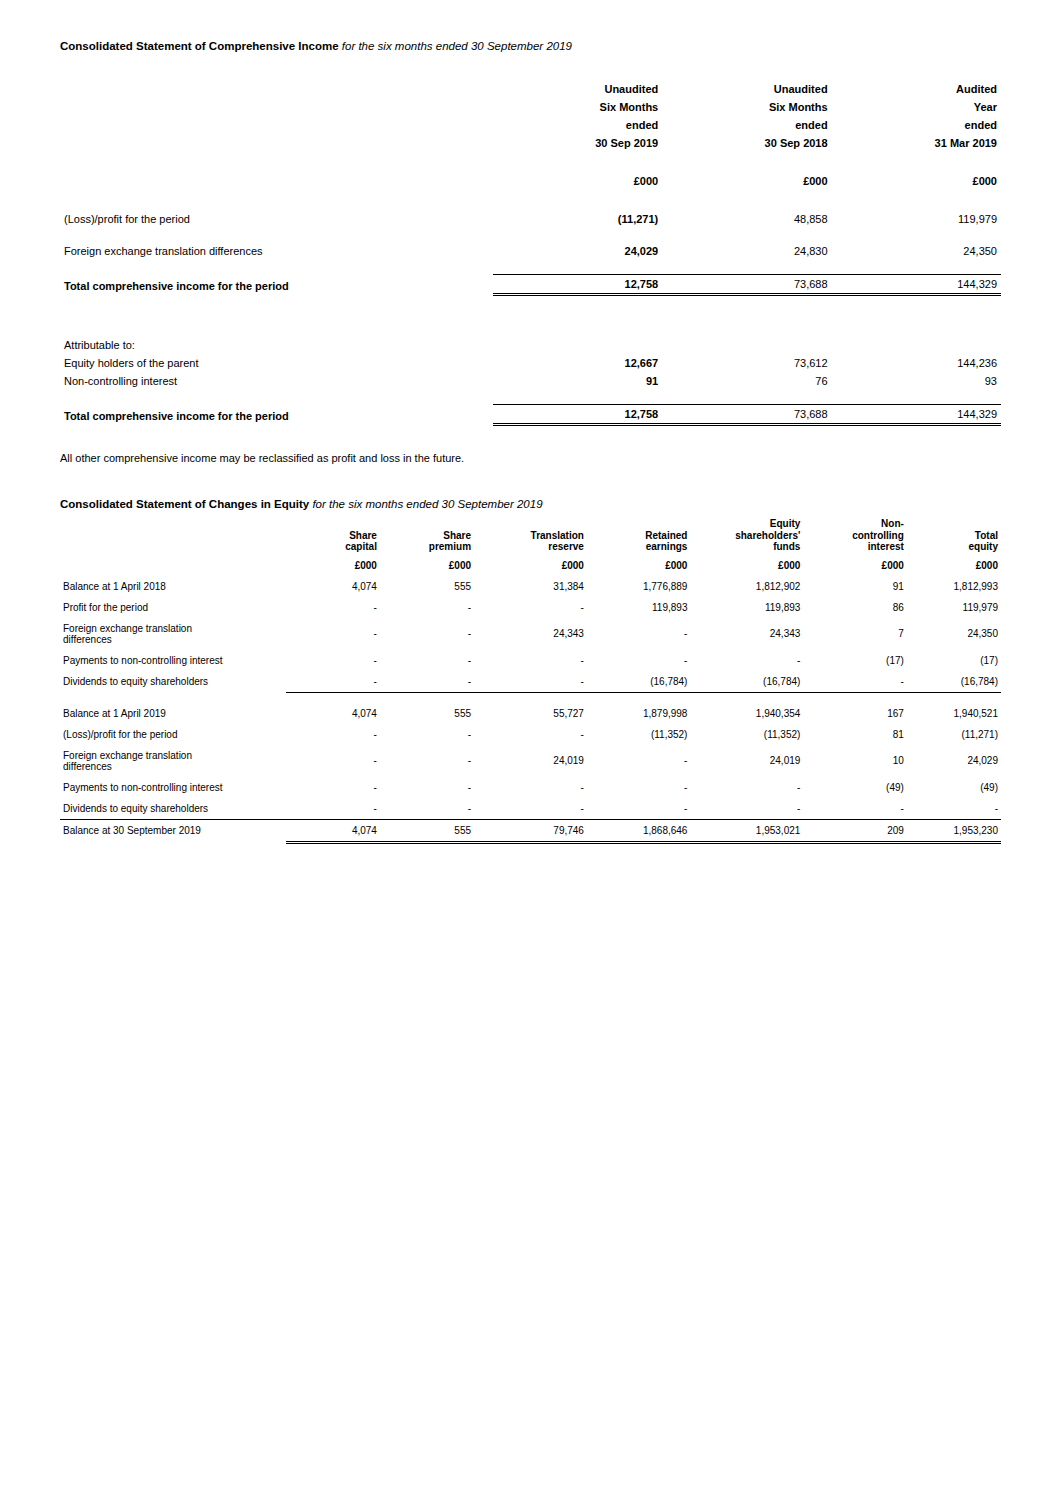Consolidated Statement of Comprehensive Income for the six months ended 30 September 2019
| | Unaudited | Unaudited | Audited |
| | Six Months | Six Months | Year |
| | ended | ended | ended |
| | 30 Sep 2019 | 30 Sep 2018 | 31 Mar 2019 |
| | £000 | £000 | £000 |
| (Loss)/profit for the period | (11,271) | 48,858 | 119,979 |
| Foreign exchange translation differences | 24,029 | 24,830 | 24,350 |
| Total comprehensive income for the period | 12,758 | 73,688 | 144,329 |
| Attributable to: | | | |
| Equity holders of the parent | 12,667 | 73,612 | 144,236 |
| Non-controlling interest | 91 | 76 | 93 |
| Total comprehensive income for the period | 12,758 | 73,688 | 144,329 |
All other comprehensive income may be reclassified as profit and loss in the future.
Consolidated Statement of Changes in Equity for the six months ended 30 September 2019
| | Share capital | Share premium | Translation reserve | Retained earnings | Equity shareholders' funds | Non- controlling interest | Total equity |
| --- | --- | --- | --- | --- | --- | --- | --- |
| | £000 | £000 | £000 | £000 | £000 | £000 | £000 |
| Balance at 1 April 2018 | 4,074 | 555 | 31,384 | 1,776,889 | 1,812,902 | 91 | 1,812,993 |
| Profit for the period | - | - | - | 119,893 | 119,893 | 86 | 119,979 |
| Foreign exchange translation differences | - | - | 24,343 | - | 24,343 | 7 | 24,350 |
| Payments to non-controlling interest | - | - | - | - | - | (17) | (17) |
| Dividends to equity shareholders | - | - | - | (16,784) | (16,784) | - | (16,784) |
| Balance at 1 April 2019 | 4,074 | 555 | 55,727 | 1,879,998 | 1,940,354 | 167 | 1,940,521 |
| (Loss)/profit for the period | - | - | - | (11,352) | (11,352) | 81 | (11,271) |
| Foreign exchange translation differences | - | - | 24,019 | - | 24,019 | 10 | 24,029 |
| Payments to non-controlling interest | - | - | - | - | - | (49) | (49) |
| Dividends to equity shareholders | - | - | - | - | - | - | - |
| Balance at 30 September 2019 | 4,074 | 555 | 79,746 | 1,868,646 | 1,953,021 | 209 | 1,953,230 |